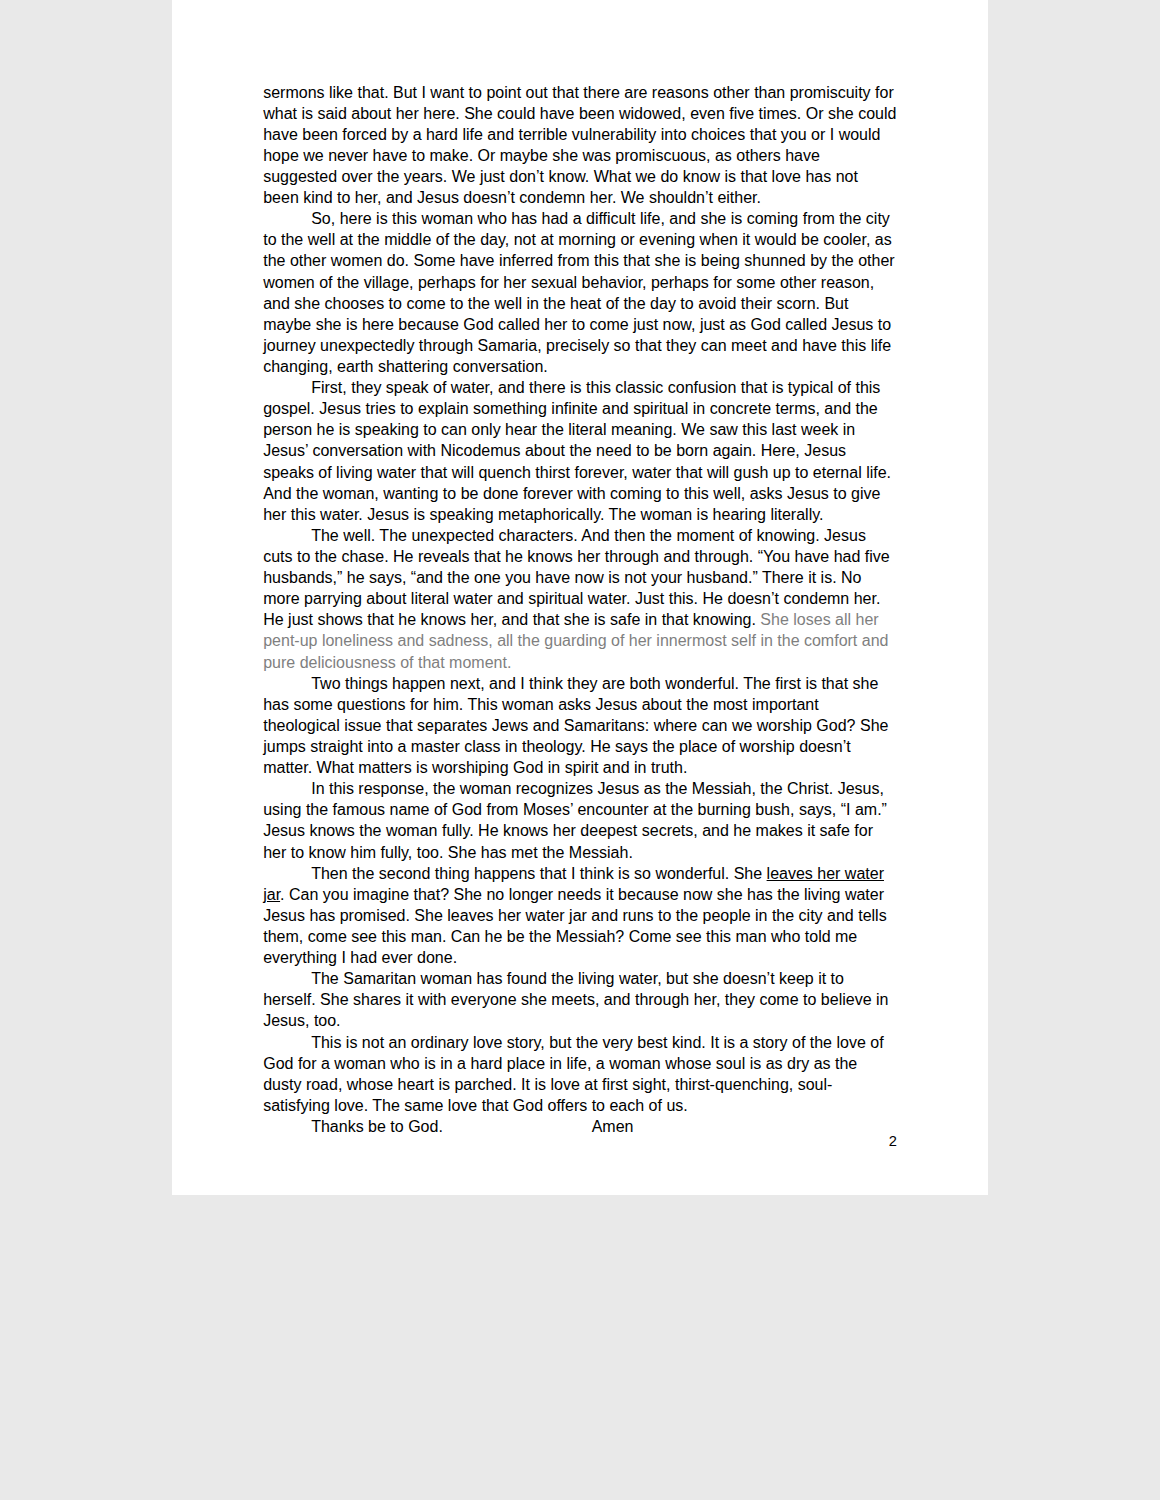sermons like that. But I want to point out that there are reasons other than promiscuity for what is said about her here. She could have been widowed, even five times. Or she could have been forced by a hard life and terrible vulnerability into choices that you or I would hope we never have to make. Or maybe she was promiscuous, as others have suggested over the years. We just don’t know. What we do know is that love has not been kind to her, and Jesus doesn’t condemn her. We shouldn’t either.
So, here is this woman who has had a difficult life, and she is coming from the city to the well at the middle of the day, not at morning or evening when it would be cooler, as the other women do. Some have inferred from this that she is being shunned by the other women of the village, perhaps for her sexual behavior, perhaps for some other reason, and she chooses to come to the well in the heat of the day to avoid their scorn. But maybe she is here because God called her to come just now, just as God called Jesus to journey unexpectedly through Samaria, precisely so that they can meet and have this life changing, earth shattering conversation.
First, they speak of water, and there is this classic confusion that is typical of this gospel. Jesus tries to explain something infinite and spiritual in concrete terms, and the person he is speaking to can only hear the literal meaning. We saw this last week in Jesus’ conversation with Nicodemus about the need to be born again. Here, Jesus speaks of living water that will quench thirst forever, water that will gush up to eternal life. And the woman, wanting to be done forever with coming to this well, asks Jesus to give her this water. Jesus is speaking metaphorically. The woman is hearing literally.
The well. The unexpected characters. And then the moment of knowing. Jesus cuts to the chase. He reveals that he knows her through and through. “You have had five husbands,” he says, “and the one you have now is not your husband.” There it is. No more parrying about literal water and spiritual water. Just this. He doesn’t condemn her. He just shows that he knows her, and that she is safe in that knowing. She loses all her pent-up loneliness and sadness, all the guarding of her innermost self in the comfort and pure deliciousness of that moment.
Two things happen next, and I think they are both wonderful. The first is that she has some questions for him. This woman asks Jesus about the most important theological issue that separates Jews and Samaritans: where can we worship God? She jumps straight into a master class in theology. He says the place of worship doesn’t matter. What matters is worshiping God in spirit and in truth.
In this response, the woman recognizes Jesus as the Messiah, the Christ. Jesus, using the famous name of God from Moses’ encounter at the burning bush, says, “I am.” Jesus knows the woman fully. He knows her deepest secrets, and he makes it safe for her to know him fully, too. She has met the Messiah.
Then the second thing happens that I think is so wonderful. She leaves her water jar. Can you imagine that? She no longer needs it because now she has the living water Jesus has promised. She leaves her water jar and runs to the people in the city and tells them, come see this man. Can he be the Messiah? Come see this man who told me everything I had ever done.
The Samaritan woman has found the living water, but she doesn’t keep it to herself. She shares it with everyone she meets, and through her, they come to believe in Jesus, too.
This is not an ordinary love story, but the very best kind. It is a story of the love of God for a woman who is in a hard place in life, a woman whose soul is as dry as the dusty road, whose heart is parched. It is love at first sight, thirst-quenching, soul-satisfying love. The same love that God offers to each of us.
Thanks be to God. Amen
2